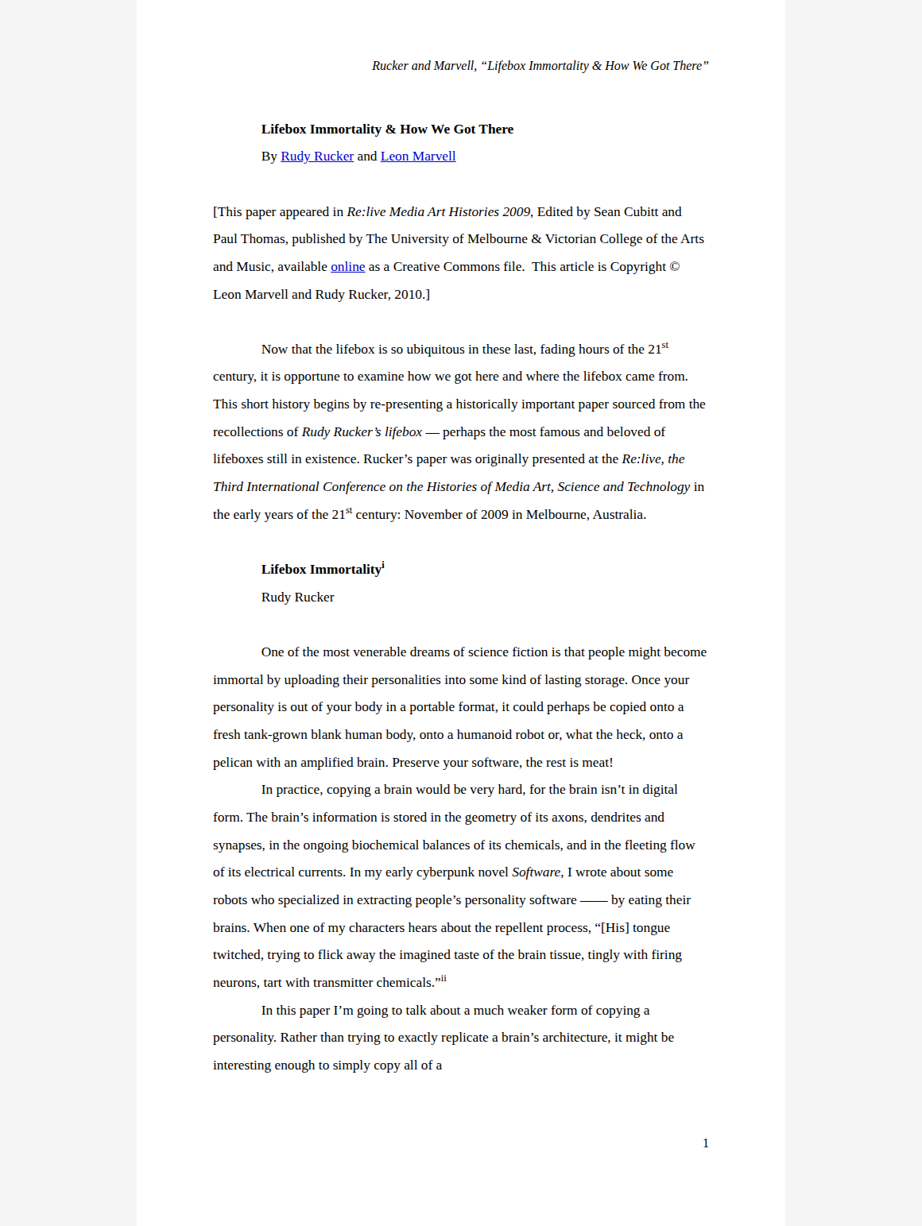Rucker and Marvell, “Lifebox Immortality & How We Got There”
Lifebox Immortality & How We Got There
By Rudy Rucker and Leon Marvell
[This paper appeared in Re:live Media Art Histories 2009, Edited by Sean Cubitt and Paul Thomas, published by The University of Melbourne & Victorian College of the Arts and Music, available online as a Creative Commons file. This article is Copyright © Leon Marvell and Rudy Rucker, 2010.]
Now that the lifebox is so ubiquitous in these last, fading hours of the 21st century, it is opportune to examine how we got here and where the lifebox came from. This short history begins by re-presenting a historically important paper sourced from the recollections of Rudy Rucker’s lifebox — perhaps the most famous and beloved of lifeboxes still in existence. Rucker’s paper was originally presented at the Re:live, the Third International Conference on the Histories of Media Art, Science and Technology in the early years of the 21st century: November of 2009 in Melbourne, Australia.
Lifebox Immortalityi
Rudy Rucker
One of the most venerable dreams of science fiction is that people might become immortal by uploading their personalities into some kind of lasting storage. Once your personality is out of your body in a portable format, it could perhaps be copied onto a fresh tank-grown blank human body, onto a humanoid robot or, what the heck, onto a pelican with an amplified brain. Preserve your software, the rest is meat!
In practice, copying a brain would be very hard, for the brain isn’t in digital form. The brain’s information is stored in the geometry of its axons, dendrites and synapses, in the ongoing biochemical balances of its chemicals, and in the fleeting flow of its electrical currents. In my early cyberpunk novel Software, I wrote about some robots who specialized in extracting people’s personality software —— by eating their brains. When one of my characters hears about the repellent process, “[His] tongue twitched, trying to flick away the imagined taste of the brain tissue, tingly with firing neurons, tart with transmitter chemicals.”ii
In this paper I’m going to talk about a much weaker form of copying a personality. Rather than trying to exactly replicate a brain’s architecture, it might be interesting enough to simply copy all of a
1